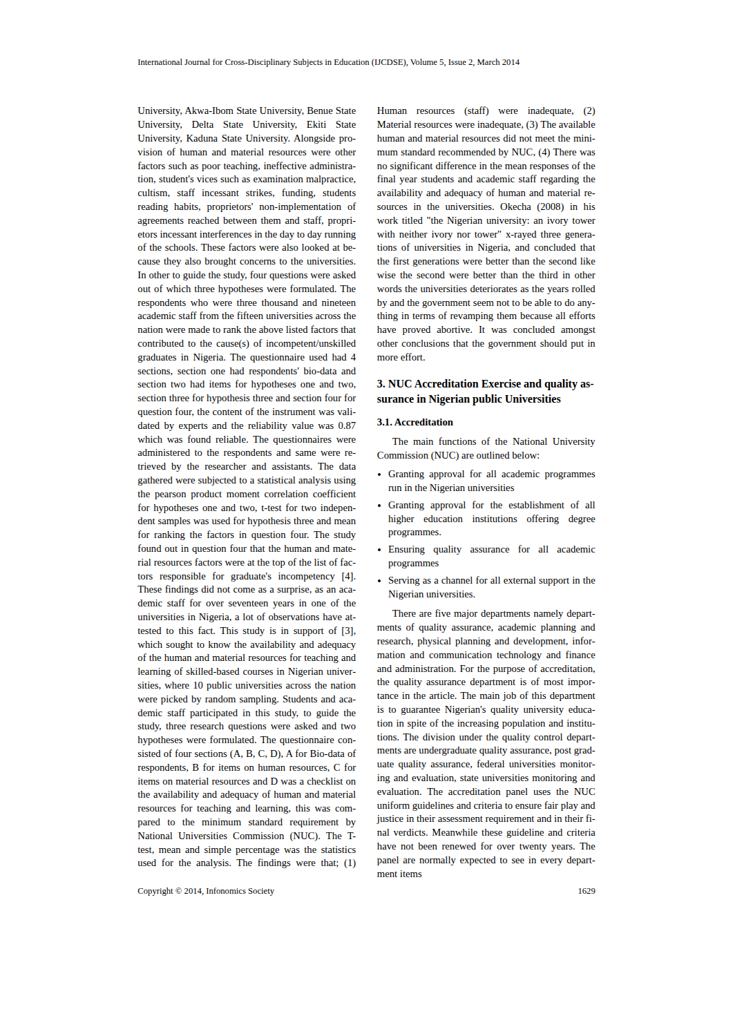International Journal for Cross-Disciplinary Subjects in Education (IJCDSE), Volume 5, Issue 2, March 2014
University, Akwa-Ibom State University, Benue State University, Delta State University, Ekiti State University, Kaduna State University. Alongside provision of human and material resources were other factors such as poor teaching, ineffective administration, student's vices such as examination malpractice, cultism, staff incessant strikes, funding, students reading habits, proprietors' non-implementation of agreements reached between them and staff, proprietors incessant interferences in the day to day running of the schools. These factors were also looked at because they also brought concerns to the universities. In other to guide the study, four questions were asked out of which three hypotheses were formulated. The respondents who were three thousand and nineteen academic staff from the fifteen universities across the nation were made to rank the above listed factors that contributed to the cause(s) of incompetent/unskilled graduates in Nigeria. The questionnaire used had 4 sections, section one had respondents' bio-data and section two had items for hypotheses one and two, section three for hypothesis three and section four for question four, the content of the instrument was validated by experts and the reliability value was 0.87 which was found reliable. The questionnaires were administered to the respondents and same were retrieved by the researcher and assistants. The data gathered were subjected to a statistical analysis using the pearson product moment correlation coefficient for hypotheses one and two, t-test for two independent samples was used for hypothesis three and mean for ranking the factors in question four. The study found out in question four that the human and material resources factors were at the top of the list of factors responsible for graduate's incompetency [4]. These findings did not come as a surprise, as an academic staff for over seventeen years in one of the universities in Nigeria, a lot of observations have attested to this fact. This study is in support of [3], which sought to know the availability and adequacy of the human and material resources for teaching and learning of skilled-based courses in Nigerian universities, where 10 public universities across the nation were picked by random sampling. Students and academic staff participated in this study, to guide the study, three research questions were asked and two hypotheses were formulated. The questionnaire consisted of four sections (A, B, C, D), A for Bio-data of respondents, B for items on human resources, C for items on material resources and D was a checklist on the availability and adequacy of human and material resources for teaching and learning, this was compared to the minimum standard requirement by National Universities Commission (NUC). The T-test, mean and simple percentage was the statistics used for the analysis. The findings were that; (1) Human resources (staff) were inadequate, (2) Material resources were inadequate, (3) The available human and material resources did not meet the minimum standard recommended by NUC, (4) There was no significant difference in the mean responses of the final year students and academic staff regarding the availability and adequacy of human and material resources in the universities. Okecha (2008) in his work titled "the Nigerian university: an ivory tower with neither ivory nor tower" x-rayed three generations of universities in Nigeria, and concluded that the first generations were better than the second like wise the second were better than the third in other words the universities deteriorates as the years rolled by and the government seem not to be able to do anything in terms of revamping them because all efforts have proved abortive. It was concluded amongst other conclusions that the government should put in more effort.
3. NUC Accreditation Exercise and quality assurance in Nigerian public Universities
3.1. Accreditation
The main functions of the National University Commission (NUC) are outlined below:
Granting approval for all academic programmes run in the Nigerian universities
Granting approval for the establishment of all higher education institutions offering degree programmes.
Ensuring quality assurance for all academic programmes
Serving as a channel for all external support in the Nigerian universities.
There are five major departments namely departments of quality assurance, academic planning and research, physical planning and development, information and communication technology and finance and administration. For the purpose of accreditation, the quality assurance department is of most importance in the article. The main job of this department is to guarantee Nigerian's quality university education in spite of the increasing population and institutions. The division under the quality control departments are undergraduate quality assurance, post graduate quality assurance, federal universities monitoring and evaluation, state universities monitoring and evaluation. The accreditation panel uses the NUC uniform guidelines and criteria to ensure fair play and justice in their assessment requirement and in their final verdicts. Meanwhile these guideline and criteria have not been renewed for over twenty years. The panel are normally expected to see in every department items
Copyright © 2014, Infonomics Society 1629